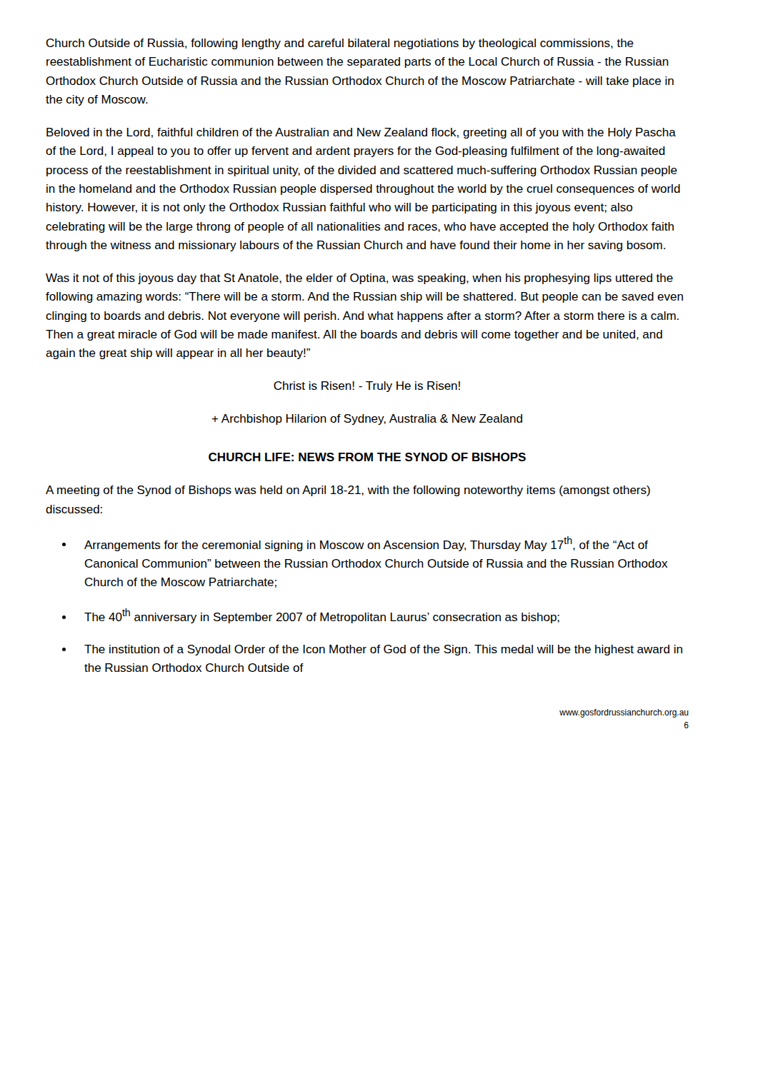Church Outside of Russia, following lengthy and careful bilateral negotiations by theological commissions, the reestablishment of Eucharistic communion between the separated parts of the Local Church of Russia - the Russian Orthodox Church Outside of Russia and the Russian Orthodox Church of the Moscow Patriarchate - will take place in the city of Moscow.
Beloved in the Lord, faithful children of the Australian and New Zealand flock, greeting all of you with the Holy Pascha of the Lord, I appeal to you to offer up fervent and ardent prayers for the God-pleasing fulfilment of the long-awaited process of the reestablishment in spiritual unity, of the divided and scattered much-suffering Orthodox Russian people in the homeland and the Orthodox Russian people dispersed throughout the world by the cruel consequences of world history. However, it is not only the Orthodox Russian faithful who will be participating in this joyous event; also celebrating will be the large throng of people of all nationalities and races, who have accepted the holy Orthodox faith through the witness and missionary labours of the Russian Church and have found their home in her saving bosom.
Was it not of this joyous day that St Anatole, the elder of Optina, was speaking, when his prophesying lips uttered the following amazing words: “There will be a storm. And the Russian ship will be shattered. But people can be saved even clinging to boards and debris. Not everyone will perish. And what happens after a storm? After a storm there is a calm. Then a great miracle of God will be made manifest. All the boards and debris will come together and be united, and again the great ship will appear in all her beauty!”
Christ is Risen! - Truly He is Risen!
+ Archbishop Hilarion of Sydney, Australia & New Zealand
CHURCH LIFE: NEWS FROM THE SYNOD OF BISHOPS
A meeting of the Synod of Bishops was held on April 18-21, with the following noteworthy items (amongst others) discussed:
Arrangements for the ceremonial signing in Moscow on Ascension Day, Thursday May 17th, of the “Act of Canonical Communion” between the Russian Orthodox Church Outside of Russia and the Russian Orthodox Church of the Moscow Patriarchate;
The 40th anniversary in September 2007 of Metropolitan Laurus’ consecration as bishop;
The institution of a Synodal Order of the Icon Mother of God of the Sign. This medal will be the highest award in the Russian Orthodox Church Outside of
www.gosfordrussianchurch.org.au 6